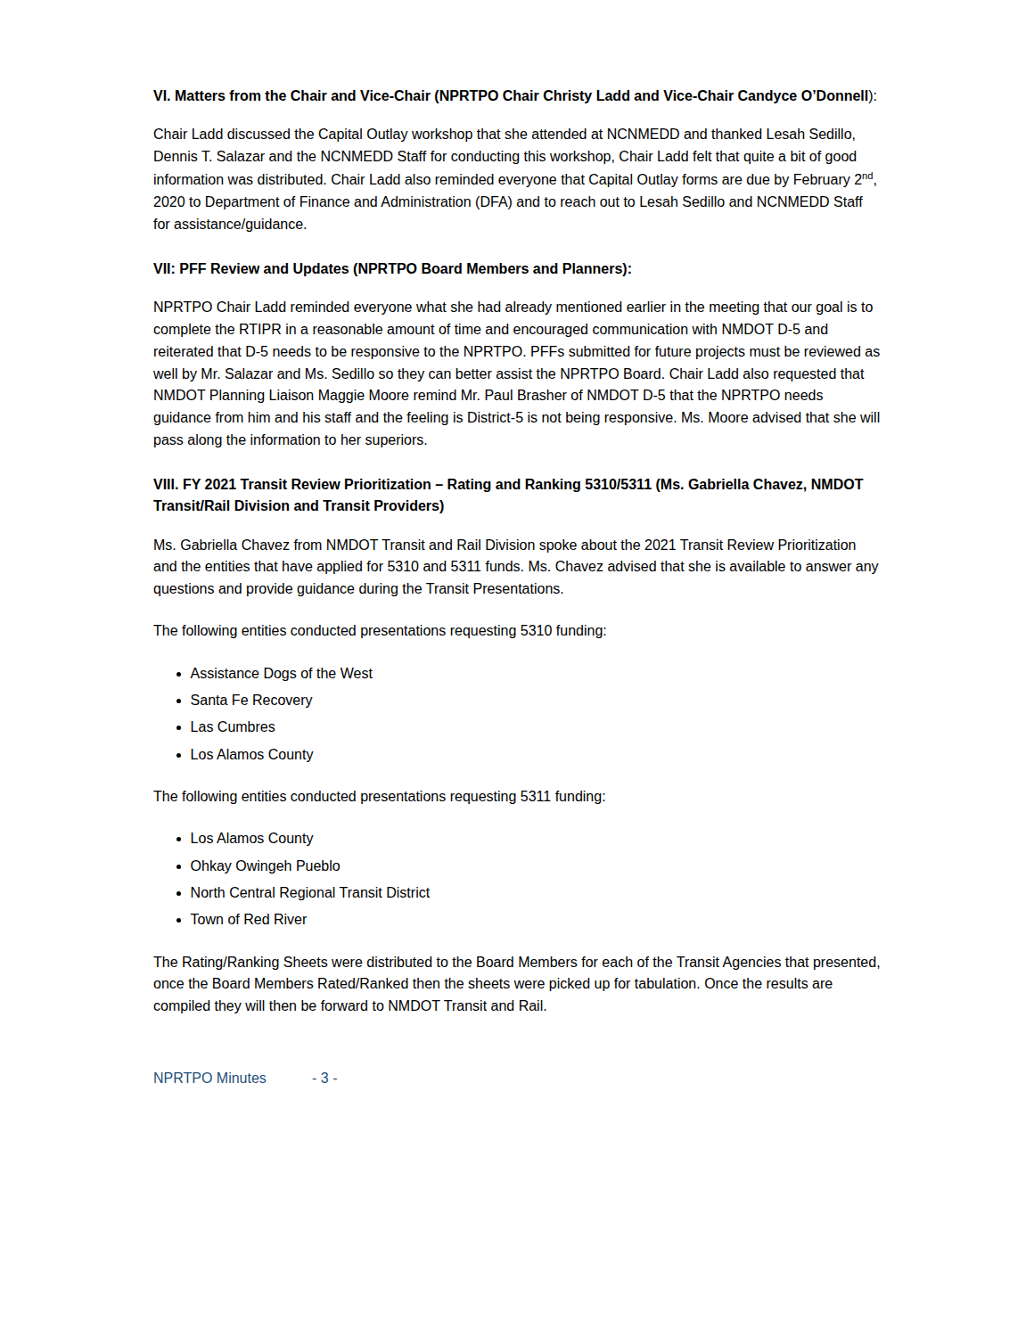VI. Matters from the Chair and Vice-Chair (NPRTPO Chair Christy Ladd and Vice-Chair Candyce O’Donnell):
Chair Ladd discussed the Capital Outlay workshop that she attended at NCNMEDD and thanked Lesah Sedillo, Dennis T. Salazar and the NCNMEDD Staff for conducting this workshop, Chair Ladd felt that quite a bit of good information was distributed. Chair Ladd also reminded everyone that Capital Outlay forms are due by February 2nd, 2020 to Department of Finance and Administration (DFA) and to reach out to Lesah Sedillo and NCNMEDD Staff for assistance/guidance.
VII: PFF Review and Updates (NPRTPO Board Members and Planners):
NPRTPO Chair Ladd reminded everyone what she had already mentioned earlier in the meeting that our goal is to complete the RTIPR in a reasonable amount of time and encouraged communication with NMDOT D-5 and reiterated that D-5 needs to be responsive to the NPRTPO. PFFs submitted for future projects must be reviewed as well by Mr. Salazar and Ms. Sedillo so they can better assist the NPRTPO Board. Chair Ladd also requested that NMDOT Planning Liaison Maggie Moore remind Mr. Paul Brasher of NMDOT D-5 that the NPRTPO needs guidance from him and his staff and the feeling is District-5 is not being responsive. Ms. Moore advised that she will pass along the information to her superiors.
VIII. FY 2021 Transit Review Prioritization – Rating and Ranking 5310/5311 (Ms. Gabriella Chavez, NMDOT Transit/Rail Division and Transit Providers)
Ms. Gabriella Chavez from NMDOT Transit and Rail Division spoke about the 2021 Transit Review Prioritization and the entities that have applied for 5310 and 5311 funds. Ms. Chavez advised that she is available to answer any questions and provide guidance during the Transit Presentations.
The following entities conducted presentations requesting 5310 funding:
Assistance Dogs of the West
Santa Fe Recovery
Las Cumbres
Los Alamos County
The following entities conducted presentations requesting 5311 funding:
Los Alamos County
Ohkay Owingeh Pueblo
North Central Regional Transit District
Town of Red River
The Rating/Ranking Sheets were distributed to the Board Members for each of the Transit Agencies that presented, once the Board Members Rated/Ranked then the sheets were picked up for tabulation. Once the results are compiled they will then be forward to NMDOT Transit and Rail.
NPRTPO Minutes - 3 -